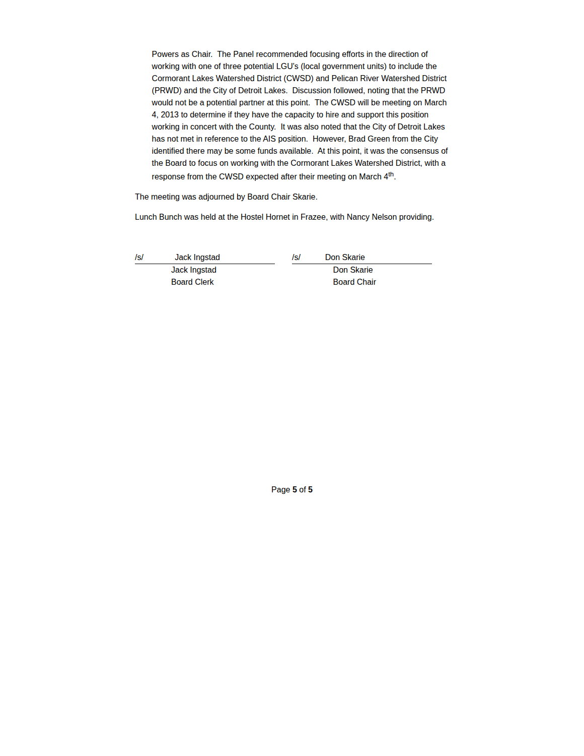Powers as Chair. The Panel recommended focusing efforts in the direction of working with one of three potential LGU's (local government units) to include the Cormorant Lakes Watershed District (CWSD) and Pelican River Watershed District (PRWD) and the City of Detroit Lakes. Discussion followed, noting that the PRWD would not be a potential partner at this point. The CWSD will be meeting on March 4, 2013 to determine if they have the capacity to hire and support this position working in concert with the County. It was also noted that the City of Detroit Lakes has not met in reference to the AIS position. However, Brad Green from the City identified there may be some funds available. At this point, it was the consensus of the Board to focus on working with the Cormorant Lakes Watershed District, with a response from the CWSD expected after their meeting on March 4th.
The meeting was adjourned by Board Chair Skarie.
Lunch Bunch was held at the Hostel Hornet in Frazee, with Nancy Nelson providing.
| /s/ Jack Ingstad | /s/ Don Skarie |
| Jack Ingstad | Don Skarie |
| Board Clerk | Board Chair |
Page 5 of 5